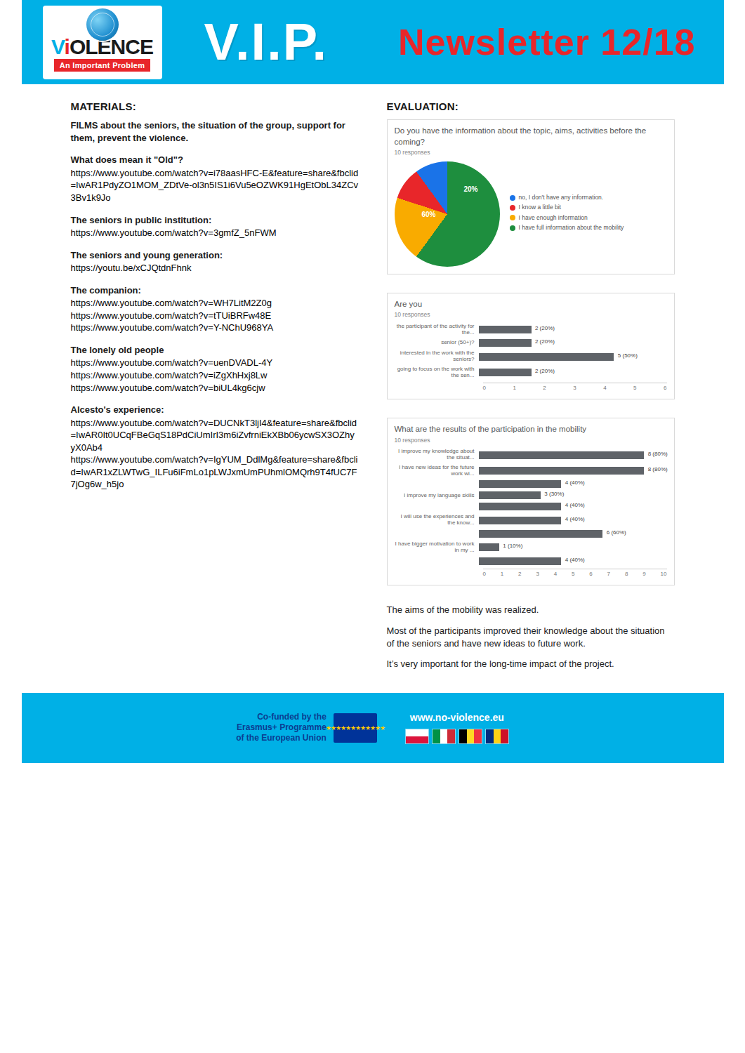Vi OLENCE
An Important Problem
V.I.P.
Newsletter 12/18
MATERIALS:
FILMS about the seniors, the situation of the group, support for them, prevent the violence.
What does mean it "Old"?
https://www.youtube.com/watch?v=i78aasHFC-E&feature=share&fbclid=IwAR1PdyZO1MOM_ZDtVe-ol3n5IS1i6Vu5eOZWK91HgEtObL34ZCv3Bv1k9Jo
The seniors in public institution:
https://www.youtube.com/watch?v=3gmfZ_5nFWM
The seniors and young generation:
https://youtu.be/xCJQtdnFhnk
The companion:
https://www.youtube.com/watch?v=WH7LitM2Z0g
https://www.youtube.com/watch?v=tTUiBRFw48E
https://www.youtube.com/watch?v=Y-NChU968YA
The lonely old people
https://www.youtube.com/watch?v=uenDVADL-4Y
https://www.youtube.com/watch?v=iZgXhHxj8Lw
https://www.youtube.com/watch?v=biUL4kg6cjw
Alcesto's experience:
https://www.youtube.com/watch?v=DUCNkT3ljI4&feature=share&fbclid=IwAR0It0UCqFBeGqS18PdCiUmIrI3m6iZvfrniEkXBb06ycwSX3OZhyyX0Ab4
https://www.youtube.com/watch?v=IgYUM_DdlMg&feature=share&fbclid=IwAR1xZLWTwG_ILFu6iFmLo1pLWJxmUmPUhmlOMQrh9T4fUC7F7jOg6w_h5jo
EVALUATION:
Do you have the information about the topic, aims, activities before the coming?
10 responses
60% 20%
no, I don't have any information.
I know a little bit
I have enough information
I have full information about the mobility
Are you
10 responses
the participant of the activity for the...
2 (20%)
senior (50+)?
2 (20%)
interested in the work with the seniors?
5 (50%)
going to focus on the work with the sen...
2 (20%)
0123456
What are the results of the participation in the mobility
10 responses
I improve my knowledge about the situat...
8 (80%)
I have new ideas for the future work wi...
8 (80%)
4 (40%)
I improve my language skills
3 (30%)
4 (40%)
I will use the experiences and the know...
4 (40%)
6 (60%)
I have bigger motivation to work in my ...
1 (10%)
4 (40%)
012345678910
The aims of the mobility was realized.
Most of the participants improved their knowledge about the situation of the seniors and have new ideas to future work.
It’s very important for the long-time impact of the project.
Co-funded by the
Erasmus+ Programme
of the European Union
★★★★★★★★★★★★
www.no-violence.eu